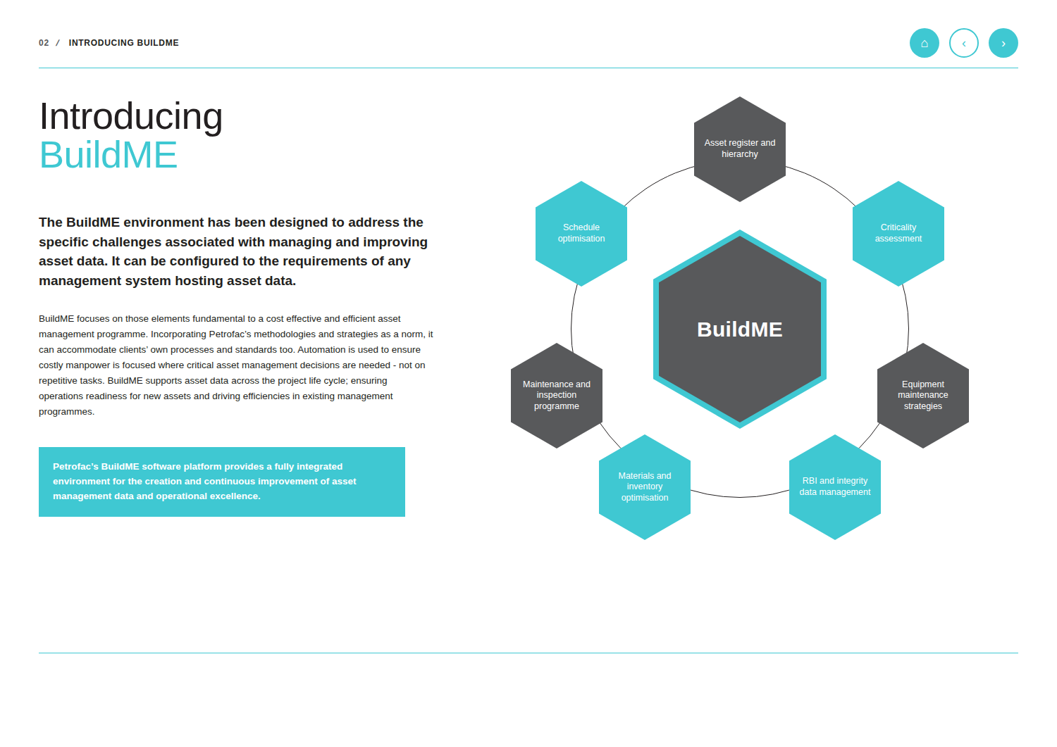02 / INTRODUCING BUILDME
⌂ ‹ ›
IntroducingBuildME
The BuildME environment has been designed to address the specific challenges associated with managing and improving asset data. It can be configured to the requirements of any management system hosting asset data.
BuildME focuses on those elements fundamental to a cost effective and efficient asset management programme. Incorporating Petrofac’s methodologies and strategies as a norm, it can accommodate clients’ own processes and standards too. Automation is used to ensure costly manpower is focused where critical asset management decisions are needed - not on repetitive tasks. BuildME supports asset data across the project life cycle; ensuring operations readiness for new assets and driving efficiencies in existing management programmes.
Petrofac’s BuildME software platform provides a fully integrated environment for the creation and continuous improvement of asset management data and operational excellence.
Asset register and hierarchy
Criticality assessment
Equipment maintenance strategies
RBI and integrity data management
Materials and inventory optimisation
Maintenance and inspection programme
Schedule optimisation
BuildME